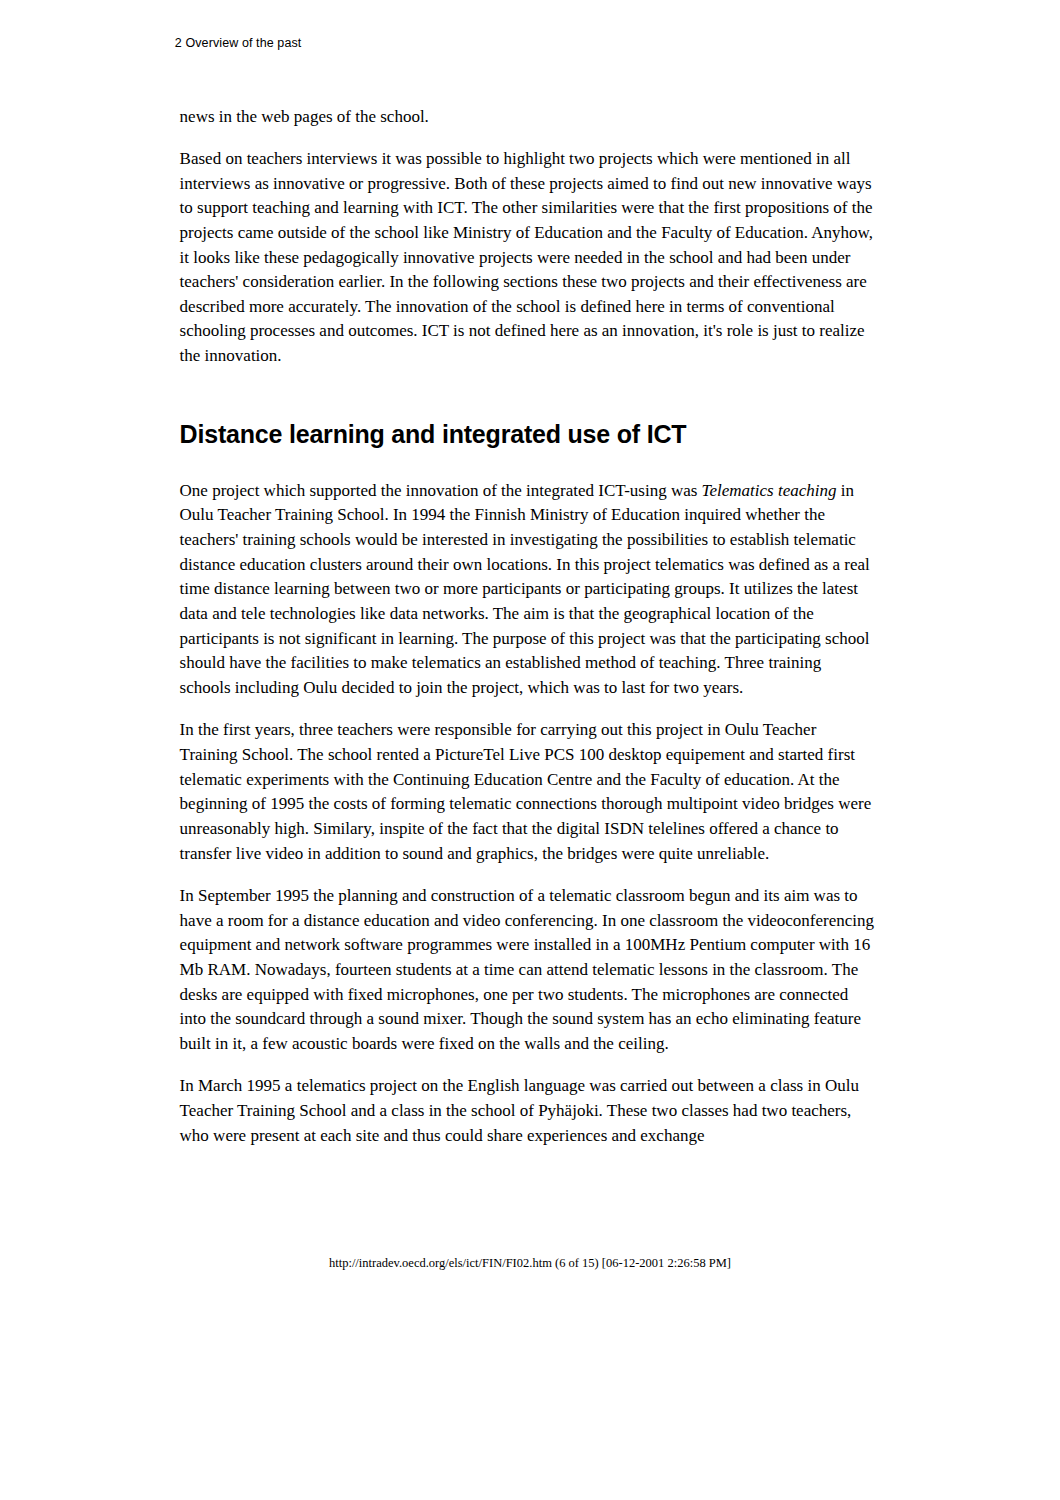2 Overview of the past
news in the web pages of the school.
Based on teachers interviews it was possible to highlight two projects which were mentioned in all interviews as innovative or progressive. Both of these projects aimed to find out new innovative ways to support teaching and learning with ICT. The other similarities were that the first propositions of the projects came outside of the school like Ministry of Education and the Faculty of Education. Anyhow, it looks like these pedagogically innovative projects were needed in the school and had been under teachers' consideration earlier. In the following sections these two projects and their effectiveness are described more accurately. The innovation of the school is defined here in terms of conventional schooling processes and outcomes. ICT is not defined here as an innovation, it's role is just to realize the innovation.
Distance learning and integrated use of ICT
One project which supported the innovation of the integrated ICT-using was Telematics teaching in Oulu Teacher Training School. In 1994 the Finnish Ministry of Education inquired whether the teachers' training schools would be interested in investigating the possibilities to establish telematic distance education clusters around their own locations. In this project telematics was defined as a real time distance learning between two or more participants or participating groups. It utilizes the latest data and tele technologies like data networks. The aim is that the geographical location of the participants is not significant in learning. The purpose of this project was that the participating school should have the facilities to make telematics an established method of teaching. Three training schools including Oulu decided to join the project, which was to last for two years.
In the first years, three teachers were responsible for carrying out this project in Oulu Teacher Training School. The school rented a PictureTel Live PCS 100 desktop equipement and started first telematic experiments with the Continuing Education Centre and the Faculty of education. At the beginning of 1995 the costs of forming telematic connections thorough multipoint video bridges were unreasonably high. Similary, inspite of the fact that the digital ISDN telelines offered a chance to transfer live video in addition to sound and graphics, the bridges were quite unreliable.
In September 1995 the planning and construction of a telematic classroom begun and its aim was to have a room for a distance education and video conferencing. In one classroom the videoconferencing equipment and network software programmes were installed in a 100MHz Pentium computer with 16 Mb RAM. Nowadays, fourteen students at a time can attend telematic lessons in the classroom. The desks are equipped with fixed microphones, one per two students. The microphones are connected into the soundcard through a sound mixer. Though the sound system has an echo eliminating feature built in it, a few acoustic boards were fixed on the walls and the ceiling.
In March 1995 a telematics project on the English language was carried out between a class in Oulu Teacher Training School and a class in the school of Pyhäjoki. These two classes had two teachers, who were present at each site and thus could share experiences and exchange
http://intradev.oecd.org/els/ict/FIN/FI02.htm (6 of 15) [06-12-2001 2:26:58 PM]